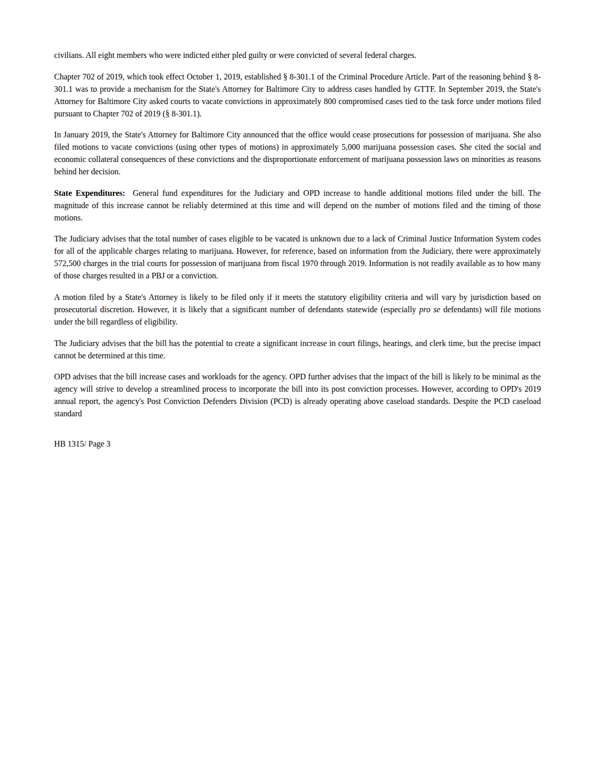civilians. All eight members who were indicted either pled guilty or were convicted of several federal charges.
Chapter 702 of 2019, which took effect October 1, 2019, established § 8-301.1 of the Criminal Procedure Article. Part of the reasoning behind § 8-301.1 was to provide a mechanism for the State's Attorney for Baltimore City to address cases handled by GTTF. In September 2019, the State's Attorney for Baltimore City asked courts to vacate convictions in approximately 800 compromised cases tied to the task force under motions filed pursuant to Chapter 702 of 2019 (§ 8-301.1).
In January 2019, the State's Attorney for Baltimore City announced that the office would cease prosecutions for possession of marijuana. She also filed motions to vacate convictions (using other types of motions) in approximately 5,000 marijuana possession cases. She cited the social and economic collateral consequences of these convictions and the disproportionate enforcement of marijuana possession laws on minorities as reasons behind her decision.
State Expenditures: General fund expenditures for the Judiciary and OPD increase to handle additional motions filed under the bill. The magnitude of this increase cannot be reliably determined at this time and will depend on the number of motions filed and the timing of those motions.
The Judiciary advises that the total number of cases eligible to be vacated is unknown due to a lack of Criminal Justice Information System codes for all of the applicable charges relating to marijuana. However, for reference, based on information from the Judiciary, there were approximately 572,500 charges in the trial courts for possession of marijuana from fiscal 1970 through 2019. Information is not readily available as to how many of those charges resulted in a PBJ or a conviction.
A motion filed by a State's Attorney is likely to be filed only if it meets the statutory eligibility criteria and will vary by jurisdiction based on prosecutorial discretion. However, it is likely that a significant number of defendants statewide (especially pro se defendants) will file motions under the bill regardless of eligibility.
The Judiciary advises that the bill has the potential to create a significant increase in court filings, hearings, and clerk time, but the precise impact cannot be determined at this time.
OPD advises that the bill increase cases and workloads for the agency. OPD further advises that the impact of the bill is likely to be minimal as the agency will strive to develop a streamlined process to incorporate the bill into its post conviction processes. However, according to OPD's 2019 annual report, the agency's Post Conviction Defenders Division (PCD) is already operating above caseload standards. Despite the PCD caseload standard
HB 1315/ Page 3